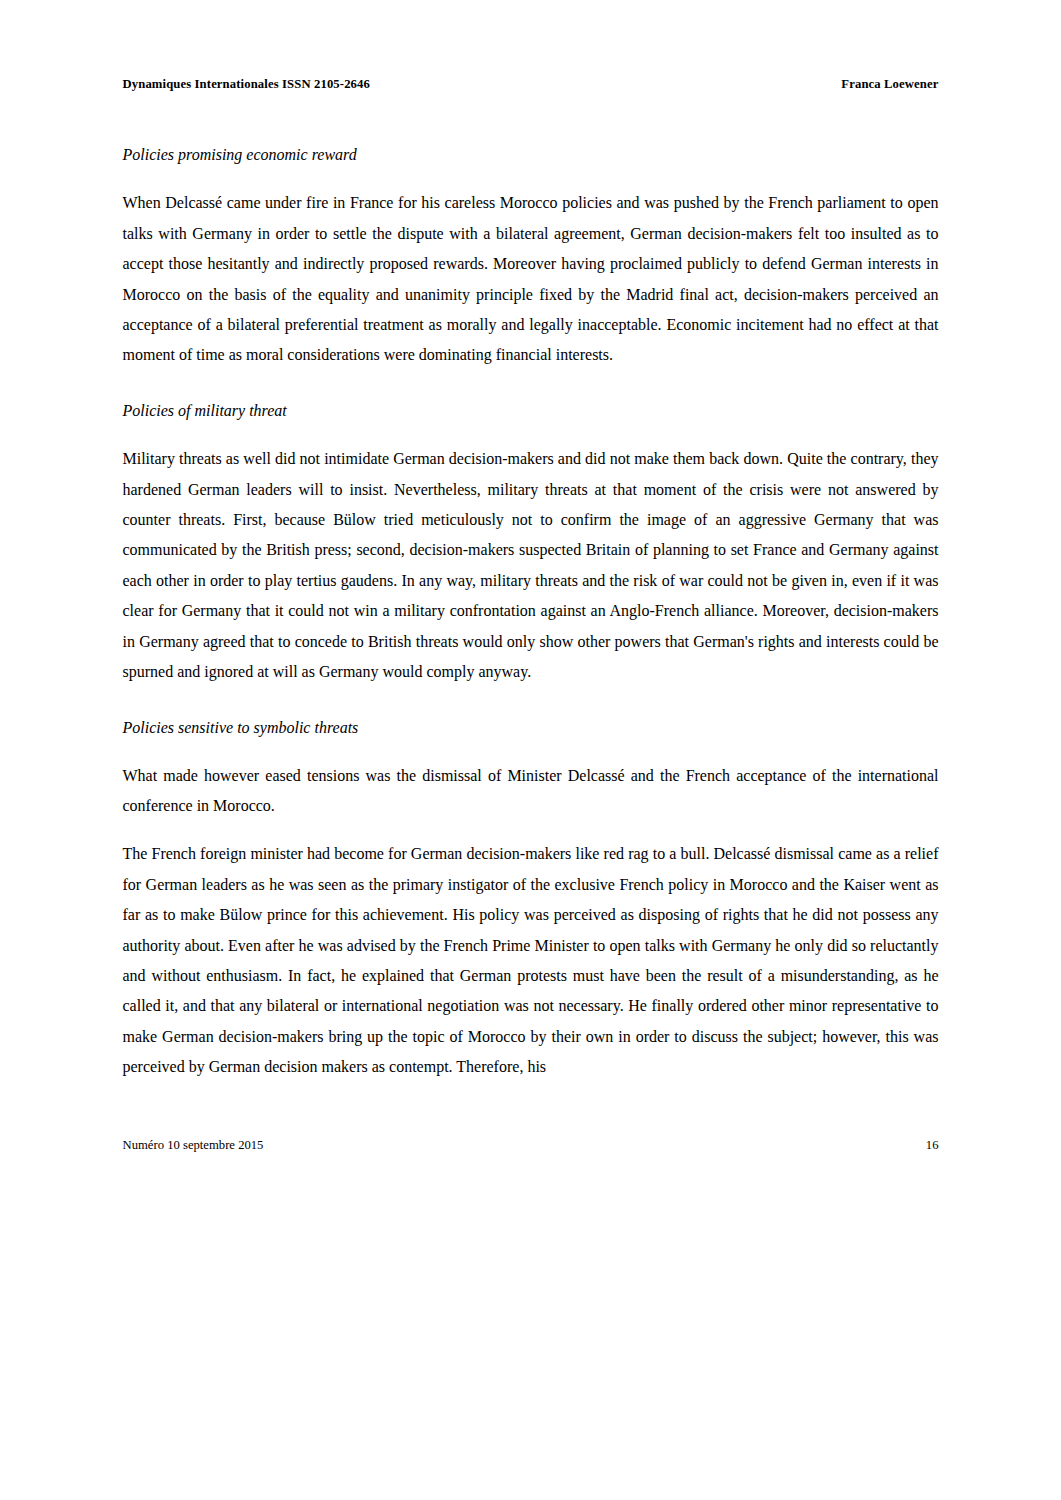Dynamiques Internationales ISSN 2105-2646 Franca Loewener
Policies promising economic reward
When Delcassé came under fire in France for his careless Morocco policies and was pushed by the French parliament to open talks with Germany in order to settle the dispute with a bilateral agreement, German decision-makers felt too insulted as to accept those hesitantly and indirectly proposed rewards. Moreover having proclaimed publicly to defend German interests in Morocco on the basis of the equality and unanimity principle fixed by the Madrid final act, decision-makers perceived an acceptance of a bilateral preferential treatment as morally and legally inacceptable. Economic incitement had no effect at that moment of time as moral considerations were dominating financial interests.
Policies of military threat
Military threats as well did not intimidate German decision-makers and did not make them back down. Quite the contrary, they hardened German leaders will to insist. Nevertheless, military threats at that moment of the crisis were not answered by counter threats. First, because Bülow tried meticulously not to confirm the image of an aggressive Germany that was communicated by the British press; second, decision-makers suspected Britain of planning to set France and Germany against each other in order to play tertius gaudens. In any way, military threats and the risk of war could not be given in, even if it was clear for Germany that it could not win a military confrontation against an Anglo-French alliance. Moreover, decision-makers in Germany agreed that to concede to British threats would only show other powers that German's rights and interests could be spurned and ignored at will as Germany would comply anyway.
Policies sensitive to symbolic threats
What made however eased tensions was the dismissal of Minister Delcassé and the French acceptance of the international conference in Morocco.
The French foreign minister had become for German decision-makers like red rag to a bull. Delcassé dismissal came as a relief for German leaders as he was seen as the primary instigator of the exclusive French policy in Morocco and the Kaiser went as far as to make Bülow prince for this achievement. His policy was perceived as disposing of rights that he did not possess any authority about. Even after he was advised by the French Prime Minister to open talks with Germany he only did so reluctantly and without enthusiasm. In fact, he explained that German protests must have been the result of a misunderstanding, as he called it, and that any bilateral or international negotiation was not necessary. He finally ordered other minor representative to make German decision-makers bring up the topic of Morocco by their own in order to discuss the subject; however, this was perceived by German decision makers as contempt. Therefore, his
Numéro 10 septembre 2015 16